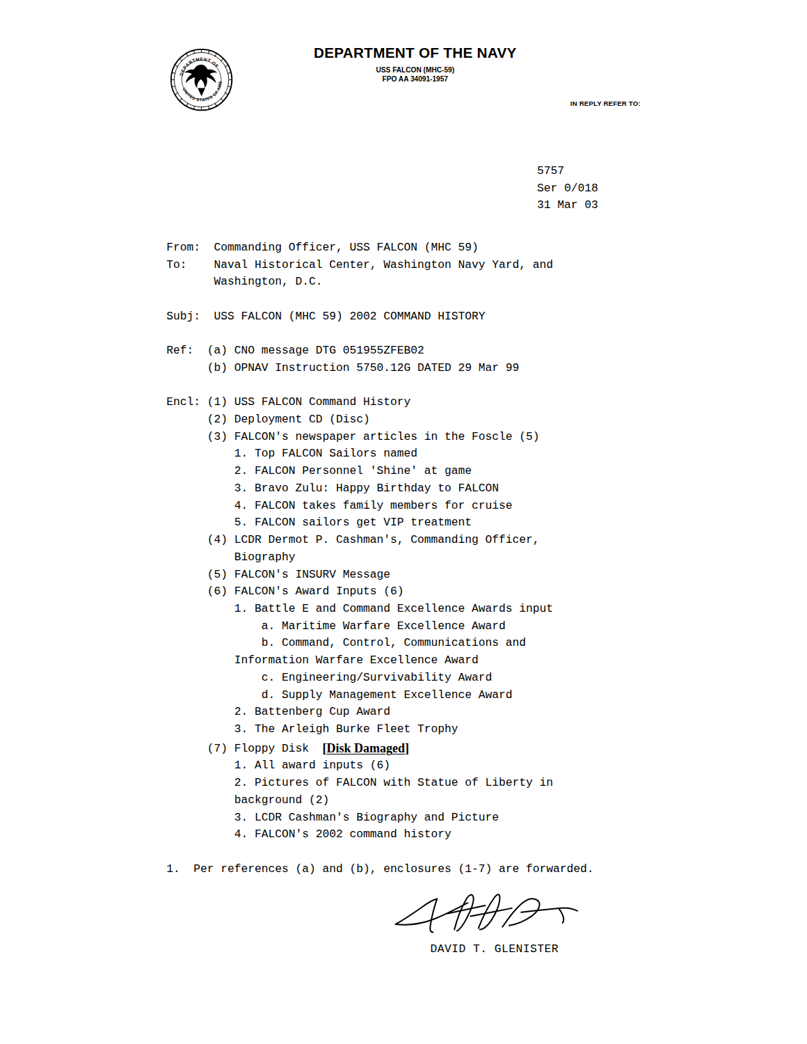DEPARTMENT OF UNITED STATES OF AMERICA
DEPARTMENT OF THE NAVY
USS FALCON (MHC-59)
FPO AA 34091-1957
IN REPLY REFER TO:
5757 Ser 0/018 31 Mar 03
From:  Commanding Officer, USS FALCON (MHC 59)
To:    Naval Historical Center, Washington Navy Yard, and
       Washington, D.C.
Subj:  USS FALCON (MHC 59) 2002 COMMAND HISTORY
Ref:  (a) CNO message DTG 051955ZFEB02
      (b) OPNAV Instruction 5750.12G DATED 29 Mar 99
Encl: (1) USS FALCON Command History
      (2) Deployment CD (Disc)
      (3) FALCON's newspaper articles in the Foscle (5)
          1. Top FALCON Sailors named
          2. FALCON Personnel 'Shine' at game
          3. Bravo Zulu: Happy Birthday to FALCON
          4. FALCON takes family members for cruise
          5. FALCON sailors get VIP treatment
      (4) LCDR Dermot P. Cashman's, Commanding Officer,
          Biography
      (5) FALCON's INSURV Message
      (6) FALCON's Award Inputs (6)
          1. Battle E and Command Excellence Awards input
              a. Maritime Warfare Excellence Award
              b. Command, Control, Communications and
          Information Warfare Excellence Award
              c. Engineering/Survivability Award
              d. Supply Management Excellence Award
          2. Battenberg Cup Award
          3. The Arleigh Burke Fleet Trophy
      (7) Floppy Disk  [Disk Damaged]
          1. All award inputs (6)
          2. Pictures of FALCON with Statue of Liberty in
          background (2)
          3. LCDR Cashman's Biography and Picture
          4. FALCON's 2002 command history
1.  Per references (a) and (b), enclosures (1-7) are forwarded.
DAVID T. GLENISTER